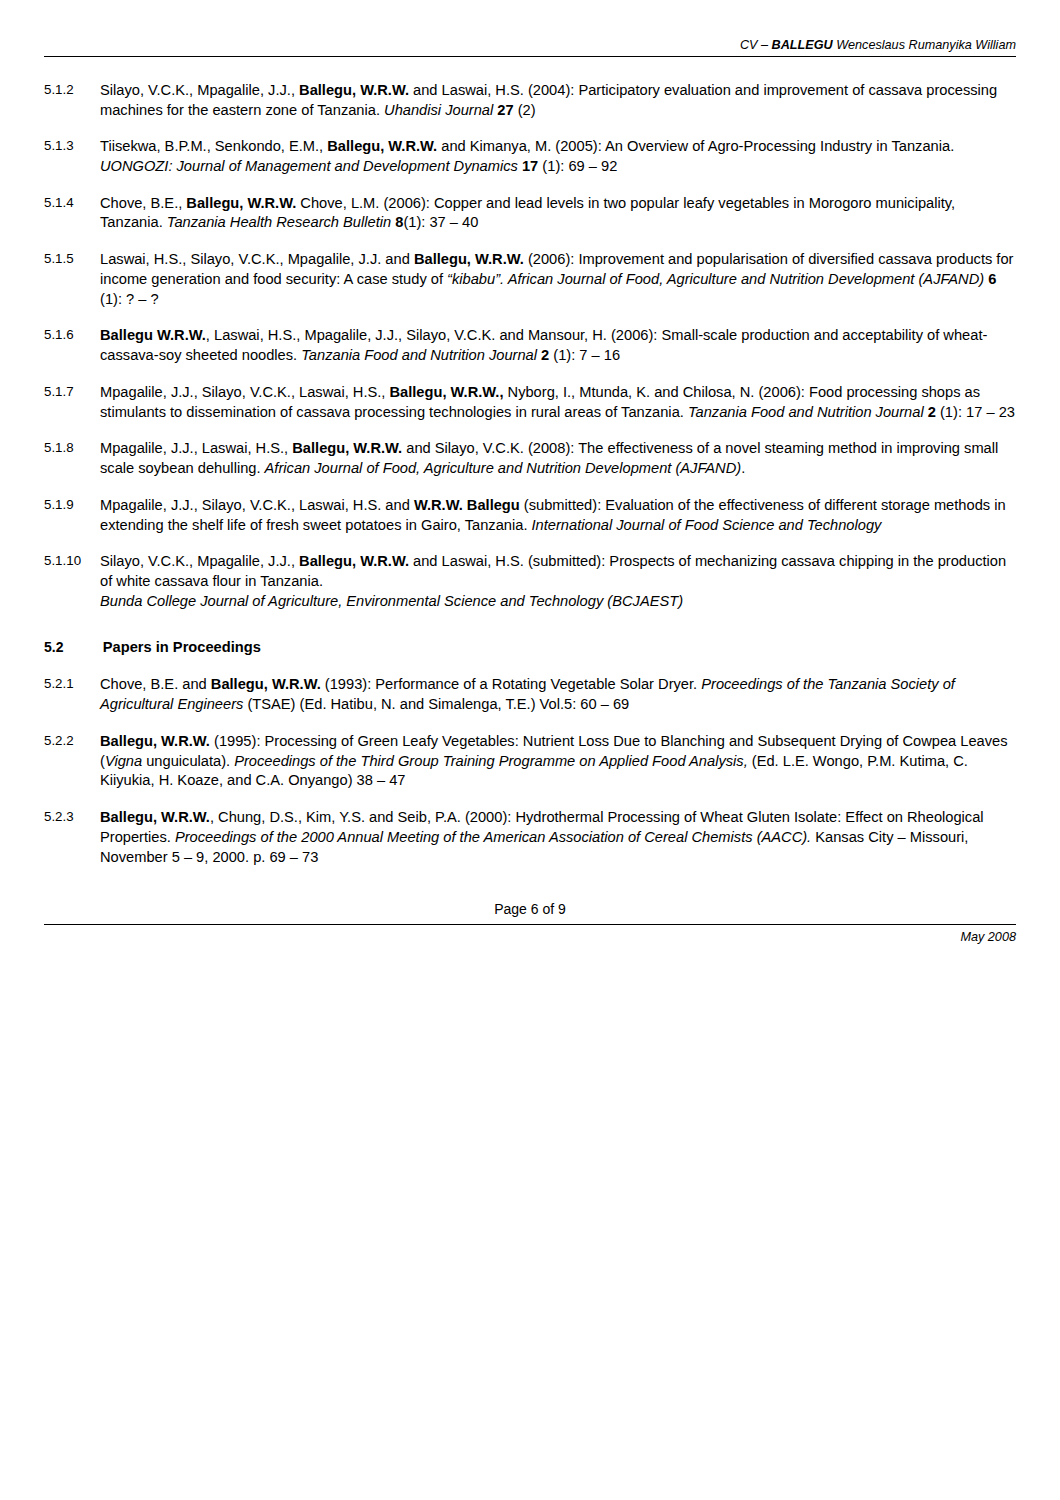CV – BALLEGU Wenceslaus Rumanyika William
5.1.2
Silayo, V.C.K., Mpagalile, J.J., Ballegu, W.R.W. and Laswai, H.S. (2004): Participatory evaluation and improvement of cassava processing machines for the eastern zone of Tanzania. Uhandisi Journal 27 (2)
5.1.3
Tiisekwa, B.P.M., Senkondo, E.M., Ballegu, W.R.W. and Kimanya, M. (2005): An Overview of Agro-Processing Industry in Tanzania. UONGOZI: Journal of Management and Development Dynamics 17 (1): 69 – 92
5.1.4
Chove, B.E., Ballegu, W.R.W. Chove, L.M. (2006): Copper and lead levels in two popular leafy vegetables in Morogoro municipality, Tanzania. Tanzania Health Research Bulletin 8(1): 37 – 40
5.1.5
Laswai, H.S., Silayo, V.C.K., Mpagalile, J.J. and Ballegu, W.R.W. (2006): Improvement and popularisation of diversified cassava products for income generation and food security: A case study of “kibabu”. African Journal of Food, Agriculture and Nutrition Development (AJFAND) 6 (1): ? – ?
5.1.6
Ballegu W.R.W., Laswai, H.S., Mpagalile, J.J., Silayo, V.C.K. and Mansour, H. (2006): Small-scale production and acceptability of wheat-cassava-soy sheeted noodles. Tanzania Food and Nutrition Journal 2 (1): 7 – 16
5.1.7
Mpagalile, J.J., Silayo, V.C.K., Laswai, H.S., Ballegu, W.R.W., Nyborg, I., Mtunda, K. and Chilosa, N. (2006): Food processing shops as stimulants to dissemination of cassava processing technologies in rural areas of Tanzania. Tanzania Food and Nutrition Journal 2 (1): 17 – 23
5.1.8
Mpagalile, J.J., Laswai, H.S., Ballegu, W.R.W. and Silayo, V.C.K. (2008): The effectiveness of a novel steaming method in improving small scale soybean dehulling. African Journal of Food, Agriculture and Nutrition Development (AJFAND).
5.1.9
Mpagalile, J.J., Silayo, V.C.K., Laswai, H.S. and W.R.W. Ballegu (submitted): Evaluation of the effectiveness of different storage methods in extending the shelf life of fresh sweet potatoes in Gairo, Tanzania. International Journal of Food Science and Technology
5.1.10
Silayo, V.C.K., Mpagalile, J.J., Ballegu, W.R.W. and Laswai, H.S. (submitted): Prospects of mechanizing cassava chipping in the production of white cassava flour in Tanzania.
Bunda College Journal of Agriculture, Environmental Science and Technology (BCJAEST)
5.2
Papers in Proceedings
5.2.1
Chove, B.E. and Ballegu, W.R.W. (1993): Performance of a Rotating Vegetable Solar Dryer. Proceedings of the Tanzania Society of Agricultural Engineers (TSAE) (Ed. Hatibu, N. and Simalenga, T.E.) Vol.5: 60 – 69
5.2.2
Ballegu, W.R.W. (1995): Processing of Green Leafy Vegetables: Nutrient Loss Due to Blanching and Subsequent Drying of Cowpea Leaves (Vigna unguiculata). Proceedings of the Third Group Training Programme on Applied Food Analysis, (Ed. L.E. Wongo, P.M. Kutima, C. Kiiyukia, H. Koaze, and C.A. Onyango) 38 – 47
5.2.3
Ballegu, W.R.W., Chung, D.S., Kim, Y.S. and Seib, P.A. (2000): Hydrothermal Processing of Wheat Gluten Isolate: Effect on Rheological Properties. Proceedings of the 2000 Annual Meeting of the American Association of Cereal Chemists (AACC). Kansas City – Missouri, November 5 – 9, 2000. p. 69 – 73
Page 6 of 9
May 2008